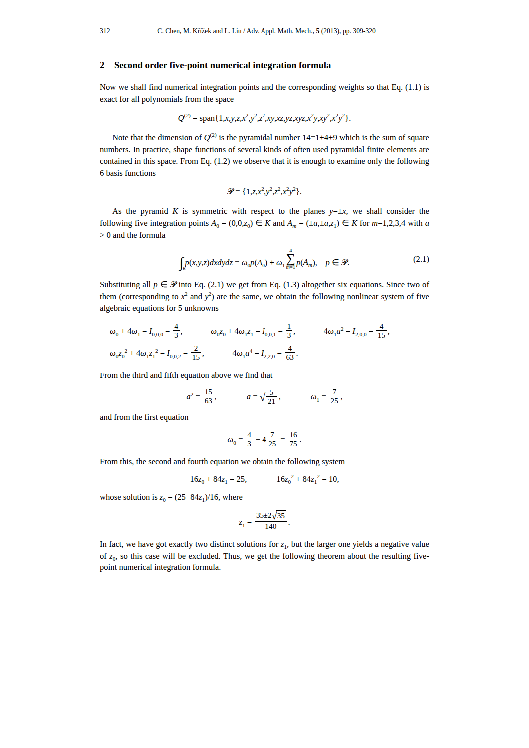312
C. Chen, M. Křížek and L. Liu / Adv. Appl. Math. Mech., 5 (2013), pp. 309-320
2 Second order five-point numerical integration formula
Now we shall find numerical integration points and the corresponding weights so that Eq. (1.1) is exact for all polynomials from the space
Q(2) = span{1,x,y,z,x2,y2,z2,xy,xz,yz,xyz,x2y,xy2,x2y2}.
Note that the dimension of Q(2) is the pyramidal number 14=1+4+9 which is the sum of square numbers. In practice, shape functions of several kinds of often used pyramidal finite elements are contained in this space. From Eq. (1.2) we observe that it is enough to examine only the following 6 basis functions
𝒫 = {1,z,x2,y2,z2,x2y2}.
As the pyramid K is symmetric with respect to the planes y=±x, we shall consider the following five integration points A0 = (0,0,z0) ∈ K and Am = (±a,±a,z1) ∈ K for m=1,2,3,4 with a > 0 and the formula
∫K p(x,y,z)dxdydz = ω0p(A0) + ω14∑m=1 p(Am), p ∈ 𝒫. (2.1)
Substituting all p ∈ 𝒫 into Eq. (2.1) we get from Eq. (1.3) altogether six equations. Since two of them (corresponding to x2 and y2) are the same, we obtain the following nonlinear system of five algebraic equations for 5 unknowns
ω0 + 4ω1 = I0,0,0 = 43, ω0z0 + 4ω1z1 = I0,0,1 = 13, 4ω1a2 = I2,0,0 = 415,
ω0z02 + 4ω1z12 = I0,0,2 = 215, 4ω1a4 = I2,2,0 = 463.
From the third and fifth equation above we find that
a2 = 1563, a = √521, ω1 = 725,
and from the first equation
ω0 = 43 − 4725 = 1675.
From this, the second and fourth equation we obtain the following system
16z0 + 84z1 = 25, 16z02 + 84z12 = 10,
whose solution is z0 = (25−84z1)/16, where
z1 = 35±2√35140.
In fact, we have got exactly two distinct solutions for z1, but the larger one yields a negative value of z0, so this case will be excluded. Thus, we get the following theorem about the resulting five-point numerical integration formula.